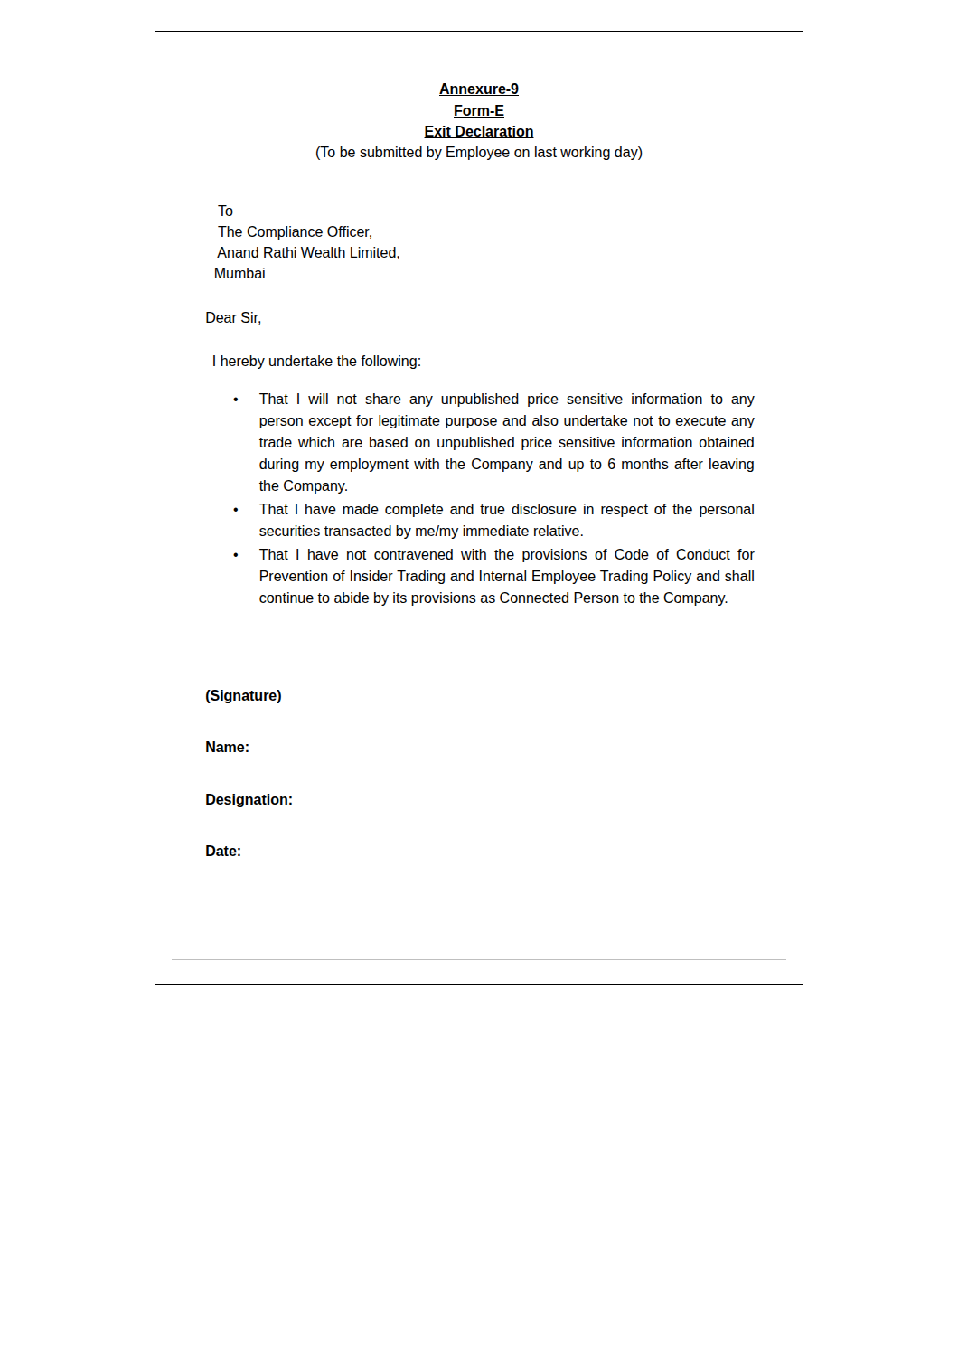Annexure-9
Form-E
Exit Declaration
(To be submitted by Employee on last working day)
To
The Compliance Officer,
Anand Rathi Wealth Limited,
Mumbai
Dear Sir,
I hereby undertake the following:
That I will not share any unpublished price sensitive information to any person except for legitimate purpose and also undertake not to execute any trade which are based on unpublished price sensitive information obtained during my employment with the Company and up to 6 months after leaving the Company.
That I have made complete and true disclosure in respect of the personal securities transacted by me/my immediate relative.
That I have not contravened with the provisions of Code of Conduct for Prevention of Insider Trading and Internal Employee Trading Policy and shall continue to abide by its provisions as Connected Person to the Company.
(Signature)
Name:
Designation:
Date: